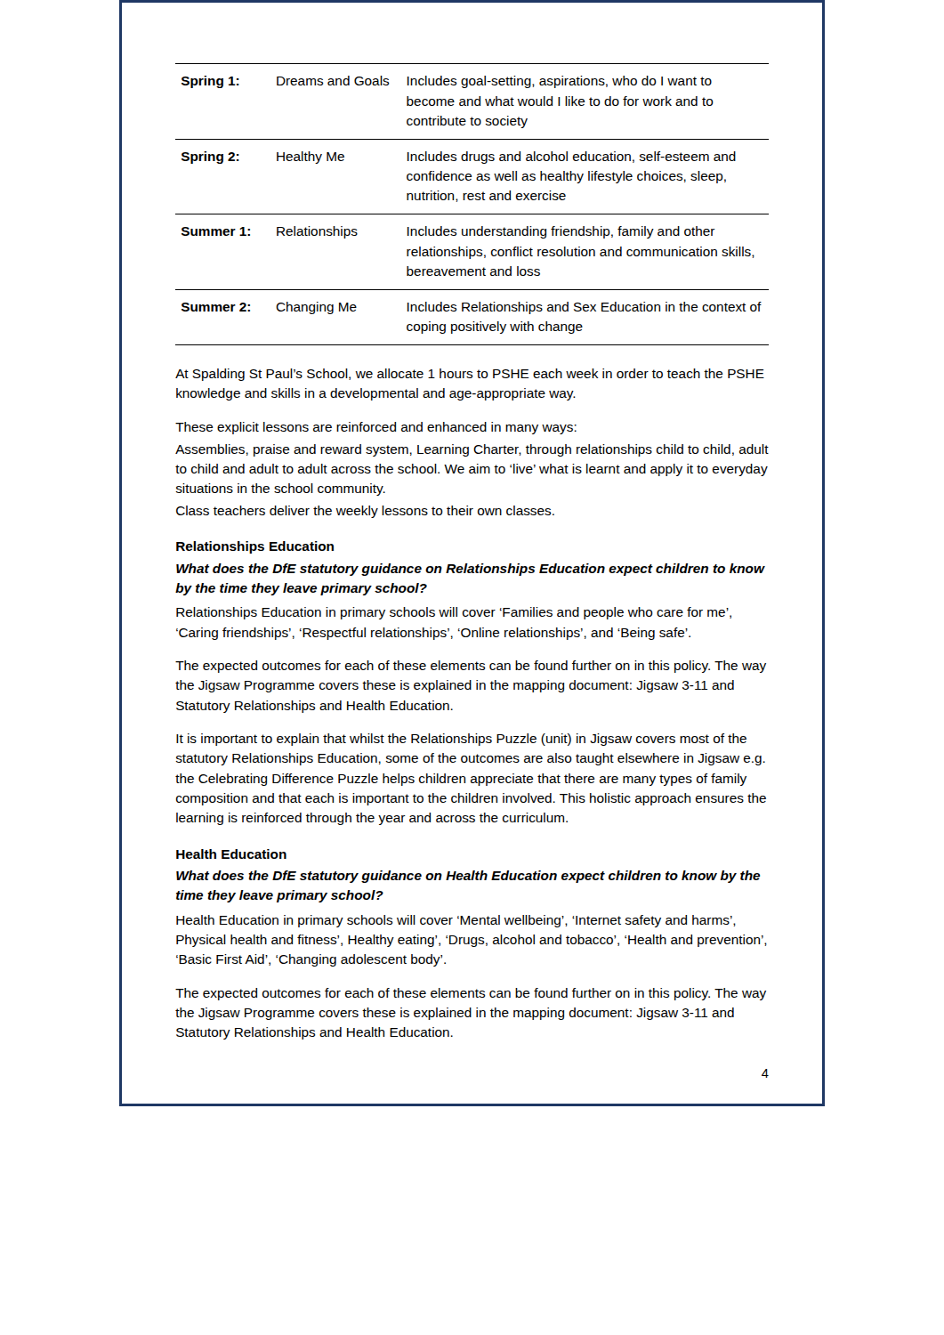| Spring 1: | Dreams and Goals | Includes goal-setting, aspirations, who do I want to become and what would I like to do for work and to contribute to society |
| Spring 2: | Healthy Me | Includes drugs and alcohol education, self-esteem and confidence as well as healthy lifestyle choices, sleep, nutrition, rest and exercise |
| Summer 1: | Relationships | Includes understanding friendship, family and other relationships, conflict resolution and communication skills, bereavement and loss |
| Summer 2: | Changing Me | Includes Relationships and Sex Education in the context of coping positively with change |
At Spalding St Paul’s School, we allocate 1 hours to PSHE each week in order to teach the PSHE knowledge and skills in a developmental and age-appropriate way.
These explicit lessons are reinforced and enhanced in many ways:
Assemblies, praise and reward system, Learning Charter, through relationships child to child, adult to child and adult to adult across the school. We aim to ‘live’ what is learnt and apply it to everyday situations in the school community.
Class teachers deliver the weekly lessons to their own classes.
Relationships Education
What does the DfE statutory guidance on Relationships Education expect children to know by the time they leave primary school?
Relationships Education in primary schools will cover ‘Families and people who care for me’, ‘Caring friendships’, ‘Respectful relationships’, ‘Online relationships’, and ‘Being safe’.
The expected outcomes for each of these elements can be found further on in this policy. The way the Jigsaw Programme covers these is explained in the mapping document: Jigsaw 3-11 and Statutory Relationships and Health Education.
It is important to explain that whilst the Relationships Puzzle (unit) in Jigsaw covers most of the statutory Relationships Education, some of the outcomes are also taught elsewhere in Jigsaw e.g. the Celebrating Difference Puzzle helps children appreciate that there are many types of family composition and that each is important to the children involved. This holistic approach ensures the learning is reinforced through the year and across the curriculum.
Health Education
What does the DfE statutory guidance on Health Education expect children to know by the time they leave primary school?
Health Education in primary schools will cover ‘Mental wellbeing’, ‘Internet safety and harms’, Physical health and fitness’, Healthy eating’, ‘Drugs, alcohol and tobacco’, ‘Health and prevention’, ‘Basic First Aid’, ‘Changing adolescent body’.
The expected outcomes for each of these elements can be found further on in this policy. The way the Jigsaw Programme covers these is explained in the mapping document: Jigsaw 3-11 and Statutory Relationships and Health Education.
4